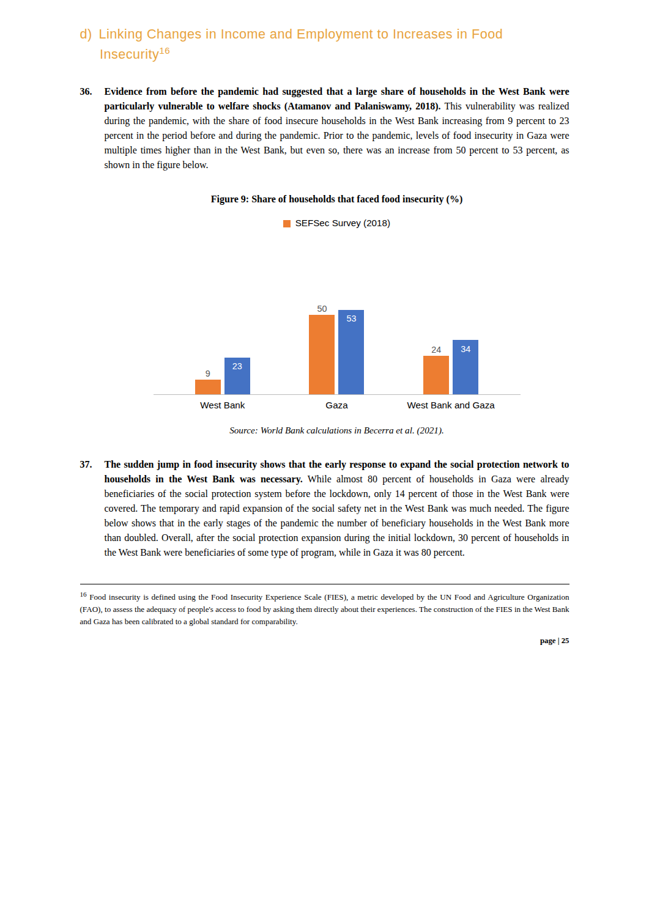d) Linking Changes in Income and Employment to Increases in Food Insecurity16
Evidence from before the pandemic had suggested that a large share of households in the West Bank were particularly vulnerable to welfare shocks (Atamanov and Palaniswamy, 2018). This vulnerability was realized during the pandemic, with the share of food insecure households in the West Bank increasing from 9 percent to 23 percent in the period before and during the pandemic. Prior to the pandemic, levels of food insecurity in Gaza were multiple times higher than in the West Bank, but even so, there was an increase from 50 percent to 53 percent, as shown in the figure below.
Figure 9: Share of households that faced food insecurity (%)
SEFSec Survey (2018)
9
23
50
53
24
34
West Bank
Gaza
West Bank and Gaza
Source: World Bank calculations in Becerra et al. (2021).
The sudden jump in food insecurity shows that the early response to expand the social protection network to households in the West Bank was necessary. While almost 80 percent of households in Gaza were already beneficiaries of the social protection system before the lockdown, only 14 percent of those in the West Bank were covered. The temporary and rapid expansion of the social safety net in the West Bank was much needed. The figure below shows that in the early stages of the pandemic the number of beneficiary households in the West Bank more than doubled. Overall, after the social protection expansion during the initial lockdown, 30 percent of households in the West Bank were beneficiaries of some type of program, while in Gaza it was 80 percent.
16 Food insecurity is defined using the Food Insecurity Experience Scale (FIES), a metric developed by the UN Food and Agriculture Organization (FAO), to assess the adequacy of people's access to food by asking them directly about their experiences. The construction of the FIES in the West Bank and Gaza has been calibrated to a global standard for comparability.
page | 25